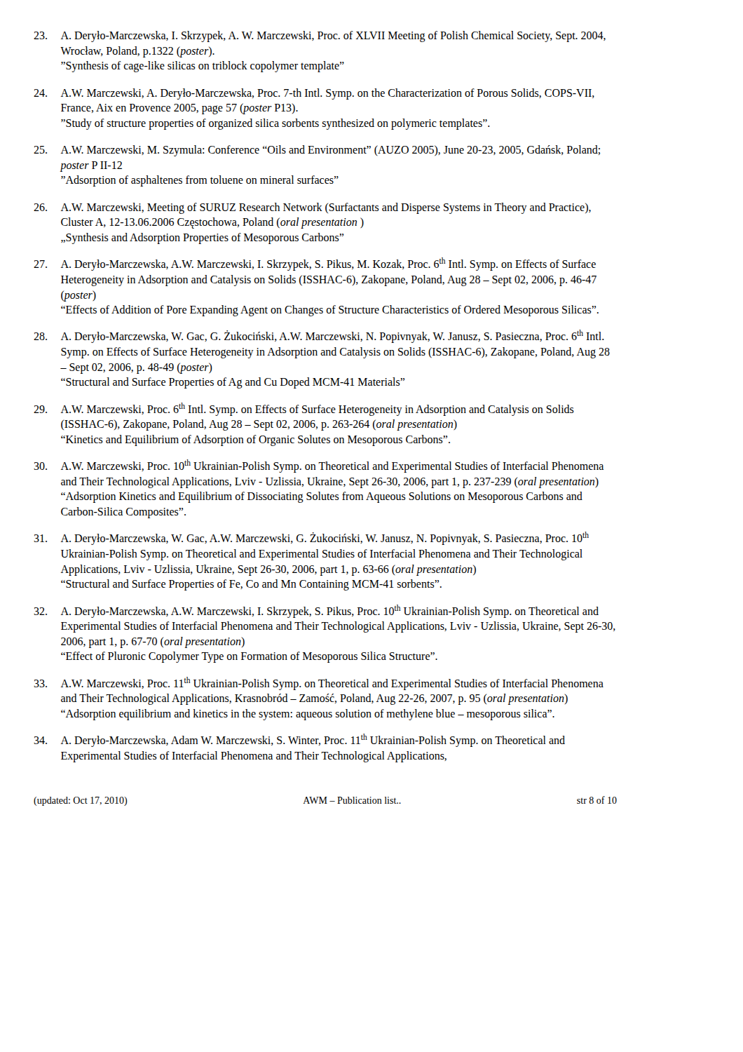23. A. Deryło-Marczewska, I. Skrzypek, A. W. Marczewski, Proc. of XLVII Meeting of Polish Chemical Society, Sept. 2004, Wrocław, Poland, p.1322 (poster). ”Synthesis of cage-like silicas on triblock copolymer template”
24. A.W. Marczewski, A. Deryło-Marczewska, Proc. 7-th Intl. Symp. on the Characterization of Porous Solids, COPS-VII, France, Aix en Provence 2005, page 57 (poster P13). ”Study of structure properties of organized silica sorbents synthesized on polymeric templates”.
25. A.W. Marczewski, M. Szymula: Conference “Oils and Environment” (AUZO 2005), June 20-23, 2005, Gdańsk, Poland; poster P II-12 ”Adsorption of asphaltenes from toluene on mineral surfaces”
26. A.W. Marczewski, Meeting of SURUZ Research Network (Surfactants and Disperse Systems in Theory and Practice), Cluster A, 12-13.06.2006 Częstochowa, Poland (oral presentation ) „Synthesis and Adsorption Properties of Mesoporous Carbons”
27. A. Deryło-Marczewska, A.W. Marczewski, I. Skrzypek, S. Pikus, M. Kozak, Proc. 6th Intl. Symp. on Effects of Surface Heterogeneity in Adsorption and Catalysis on Solids (ISSHAC-6), Zakopane, Poland, Aug 28 – Sept 02, 2006, p. 46-47 (poster) “Effects of Addition of Pore Expanding Agent on Changes of Structure Characteristics of Ordered Mesoporous Silicas”.
28. A. Deryło-Marczewska, W. Gac, G. Żukociński, A.W. Marczewski, N. Popivnyak, W. Janusz, S. Pasieczna, Proc. 6th Intl. Symp. on Effects of Surface Heterogeneity in Adsorption and Catalysis on Solids (ISSHAC-6), Zakopane, Poland, Aug 28 – Sept 02, 2006, p. 48-49 (poster) “Structural and Surface Properties of Ag and Cu Doped MCM-41 Materials”
29. A.W. Marczewski, Proc. 6th Intl. Symp. on Effects of Surface Heterogeneity in Adsorption and Catalysis on Solids (ISSHAC-6), Zakopane, Poland, Aug 28 – Sept 02, 2006, p. 263-264 (oral presentation) “Kinetics and Equilibrium of Adsorption of Organic Solutes on Mesoporous Carbons”.
30. A.W. Marczewski, Proc. 10th Ukrainian-Polish Symp. on Theoretical and Experimental Studies of Interfacial Phenomena and Their Technological Applications, Lviv - Uzlissia, Ukraine, Sept 26-30, 2006, part 1, p. 237-239 (oral presentation) “Adsorption Kinetics and Equilibrium of Dissociating Solutes from Aqueous Solutions on Mesoporous Carbons and Carbon-Silica Composites”.
31. A. Deryło-Marczewska, W. Gac, A.W. Marczewski, G. Żukociński, W. Janusz, N. Popivnyak, S. Pasieczna, Proc. 10th Ukrainian-Polish Symp. on Theoretical and Experimental Studies of Interfacial Phenomena and Their Technological Applications, Lviv - Uzlissia, Ukraine, Sept 26-30, 2006, part 1, p. 63-66 (oral presentation) “Structural and Surface Properties of Fe, Co and Mn Containing MCM-41 sorbents”.
32. A. Deryło-Marczewska, A.W. Marczewski, I. Skrzypek, S. Pikus, Proc. 10th Ukrainian-Polish Symp. on Theoretical and Experimental Studies of Interfacial Phenomena and Their Technological Applications, Lviv - Uzlissia, Ukraine, Sept 26-30, 2006, part 1, p. 67-70 (oral presentation) “Effect of Pluronic Copolymer Type on Formation of Mesoporous Silica Structure”.
33. A.W. Marczewski, Proc. 11th Ukrainian-Polish Symp. on Theoretical and Experimental Studies of Interfacial Phenomena and Their Technological Applications, Krasnobród – Zamość, Poland, Aug 22-26, 2007, p. 95 (oral presentation) “Adsorption equilibrium and kinetics in the system: aqueous solution of methylene blue – mesoporous silica”.
34. A. Deryło-Marczewska, Adam W. Marczewski, S. Winter, Proc. 11th Ukrainian-Polish Symp. on Theoretical and Experimental Studies of Interfacial Phenomena and Their Technological Applications,
(updated: Oct 17, 2010) AWM – Publication list.. str 8 of 10